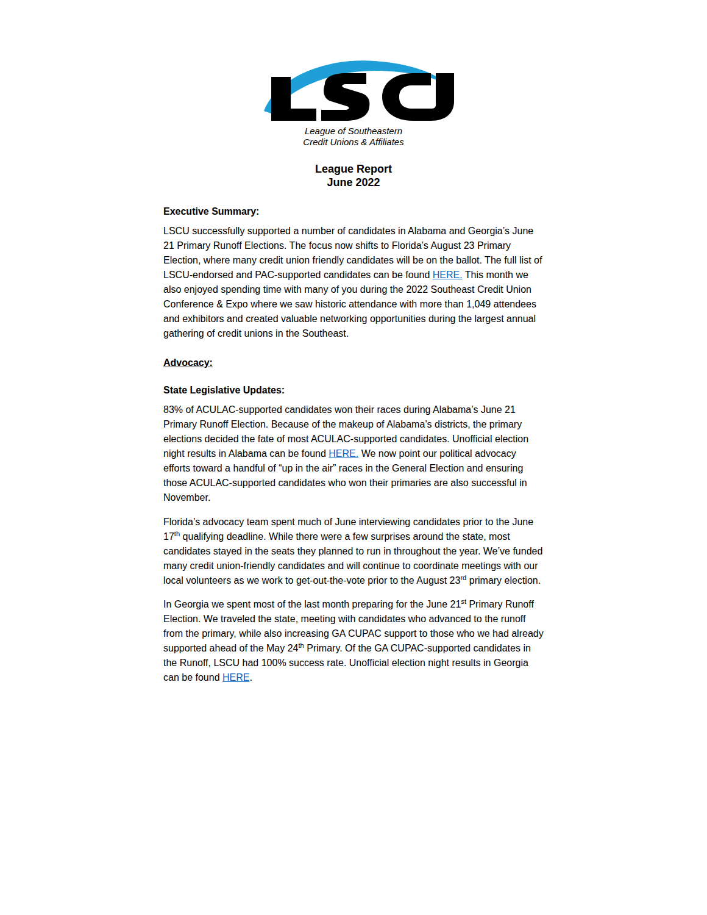League of Southeastern Credit Unions & Affiliates
League Report June 2022
Executive Summary:
LSCU successfully supported a number of candidates in Alabama and Georgia’s June 21 Primary Runoff Elections. The focus now shifts to Florida’s August 23 Primary Election, where many credit union friendly candidates will be on the ballot. The full list of LSCU-endorsed and PAC-supported candidates can be found HERE. This month we also enjoyed spending time with many of you during the 2022 Southeast Credit Union Conference & Expo where we saw historic attendance with more than 1,049 attendees and exhibitors and created valuable networking opportunities during the largest annual gathering of credit unions in the Southeast.
Advocacy:
State Legislative Updates:
83% of ACULAC-supported candidates won their races during Alabama’s June 21 Primary Runoff Election. Because of the makeup of Alabama’s districts, the primary elections decided the fate of most ACULAC-supported candidates. Unofficial election night results in Alabama can be found HERE. We now point our political advocacy efforts toward a handful of “up in the air” races in the General Election and ensuring those ACULAC-supported candidates who won their primaries are also successful in November.
Florida’s advocacy team spent much of June interviewing candidates prior to the June 17th qualifying deadline. While there were a few surprises around the state, most candidates stayed in the seats they planned to run in throughout the year. We’ve funded many credit union-friendly candidates and will continue to coordinate meetings with our local volunteers as we work to get-out-the-vote prior to the August 23rd primary election.
In Georgia we spent most of the last month preparing for the June 21st Primary Runoff Election. We traveled the state, meeting with candidates who advanced to the runoff from the primary, while also increasing GA CUPAC support to those who we had already supported ahead of the May 24th Primary. Of the GA CUPAC-supported candidates in the Runoff, LSCU had 100% success rate. Unofficial election night results in Georgia can be found HERE.